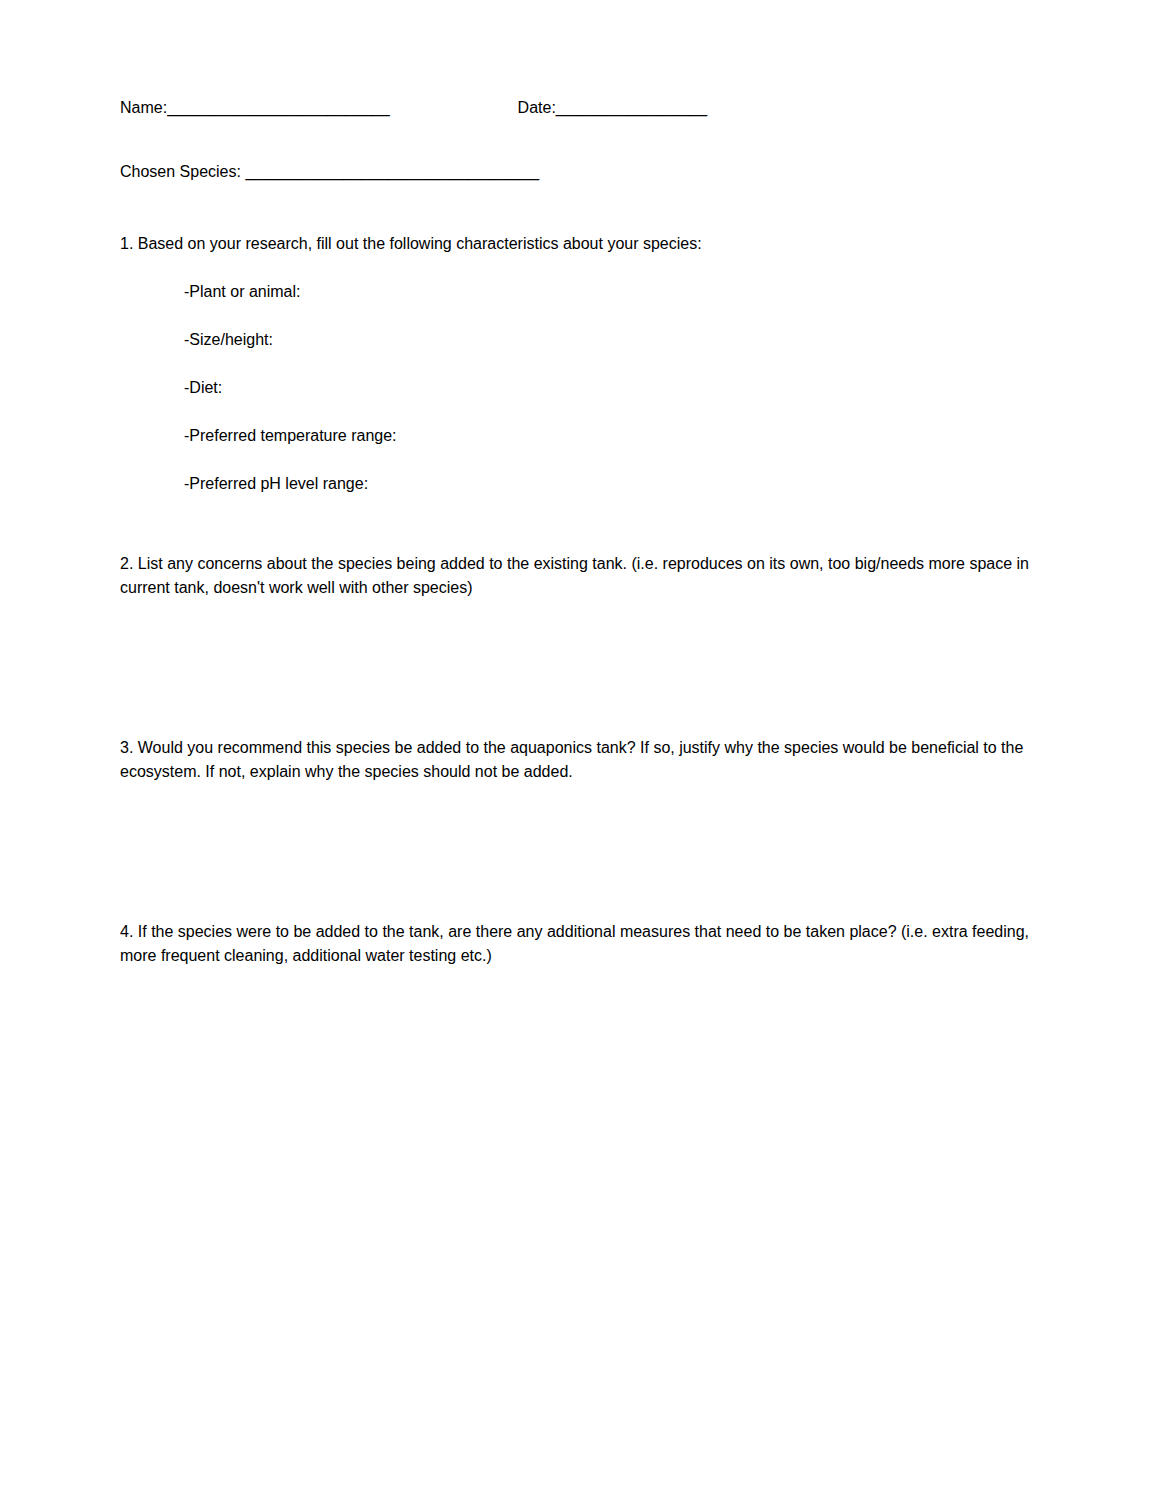Name:_________________________ Date:_________________
Chosen Species: _________________________________
Based on your research, fill out the following characteristics about your species:
Plant or animal:
Size/height:
Diet:
Preferred temperature range:
Preferred pH level range:
List any concerns about the species being added to the existing tank. (i.e. reproduces on its own, too big/needs more space in current tank, doesn't work well with other species)
Would you recommend this species be added to the aquaponics tank? If so, justify why the species would be beneficial to the ecosystem. If not, explain why the species should not be added.
If the species were to be added to the tank, are there any additional measures that need to be taken place? (i.e. extra feeding, more frequent cleaning, additional water testing etc.)